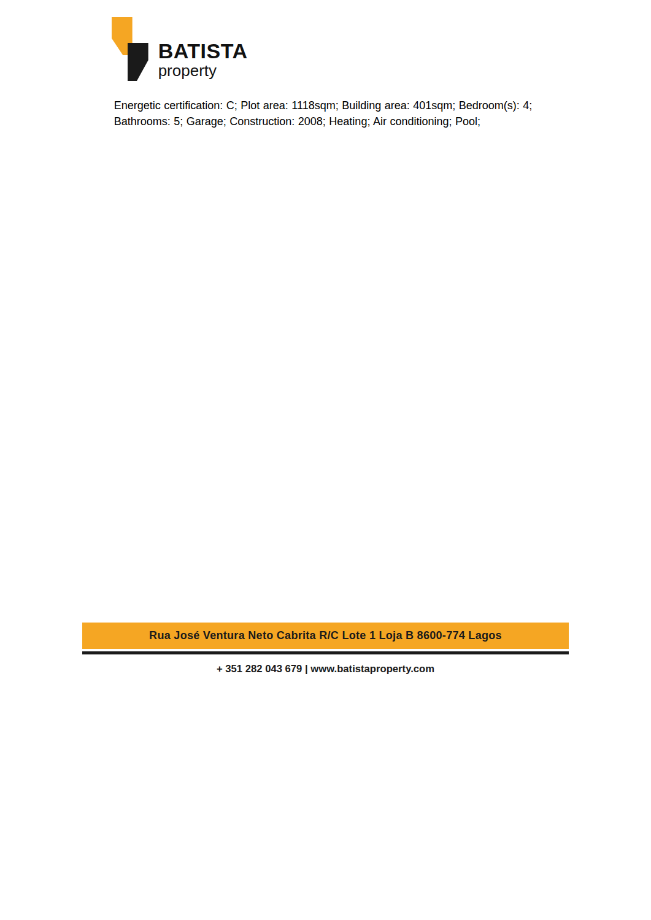BATISTA property
Energetic certification: C; Plot area: 1118sqm; Building area: 401sqm; Bedroom(s): 4; Bathrooms: 5; Garage; Construction: 2008; Heating; Air conditioning; Pool;
Rua José Ventura Neto Cabrita R/C Lote 1 Loja B 8600-774 Lagos
+ 351 282 043 679 | www.batistaproperty.com